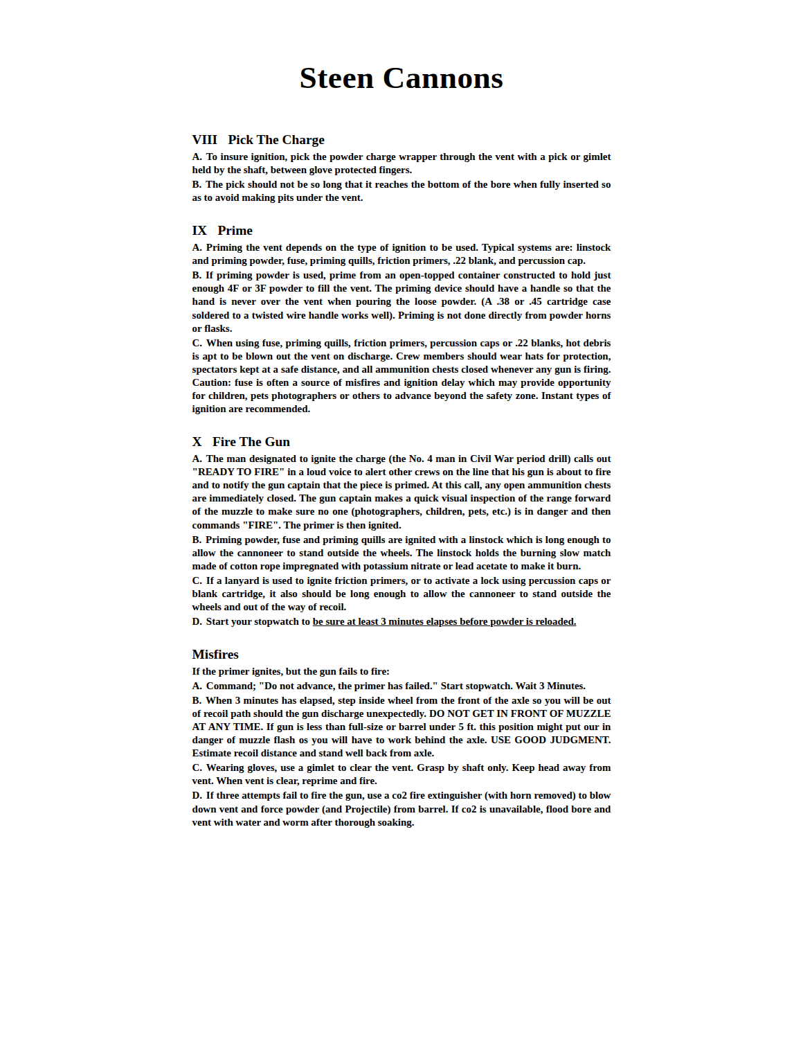Steen Cannons
VIIIPick The Charge
A. To insure ignition, pick the powder charge wrapper through the vent with a pick or gimlet held by the shaft, between glove protected fingers.
B. The pick should not be so long that it reaches the bottom of the bore when fully inserted so as to avoid making pits under the vent.
IXPrime
A. Priming the vent depends on the type of ignition to be used. Typical systems are: linstock and priming powder, fuse, priming quills, friction primers, .22 blank, and percussion cap.
B. If priming powder is used, prime from an open-topped container constructed to hold just enough 4F or 3F powder to fill the vent. The priming device should have a handle so that the hand is never over the vent when pouring the loose powder. (A .38 or .45 cartridge case soldered to a twisted wire handle works well). Priming is not done directly from powder horns or flasks.
C. When using fuse, priming quills, friction primers, percussion caps or .22 blanks, hot debris is apt to be blown out the vent on discharge. Crew members should wear hats for protection, spectators kept at a safe distance, and all ammunition chests closed whenever any gun is firing. Caution: fuse is often a source of misfires and ignition delay which may provide opportunity for children, pets photographers or others to advance beyond the safety zone. Instant types of ignition are recommended.
XFire The Gun
A. The man designated to ignite the charge (the No. 4 man in Civil War period drill) calls out "READY TO FIRE" in a loud voice to alert other crews on the line that his gun is about to fire and to notify the gun captain that the piece is primed. At this call, any open ammunition chests are immediately closed. The gun captain makes a quick visual inspection of the range forward of the muzzle to make sure no one (photographers, children, pets, etc.) is in danger and then commands "FIRE". The primer is then ignited.
B. Priming powder, fuse and priming quills are ignited with a linstock which is long enough to allow the cannoneer to stand outside the wheels. The linstock holds the burning slow match made of cotton rope impregnated with potassium nitrate or lead acetate to make it burn.
C. If a lanyard is used to ignite friction primers, or to activate a lock using percussion caps or blank cartridge, it also should be long enough to allow the cannoneer to stand outside the wheels and out of the way of recoil.
D. Start your stopwatch to be sure at least 3 minutes elapses before powder is reloaded.
Misfires
If the primer ignites, but the gun fails to fire:
A. Command; "Do not advance, the primer has failed." Start stopwatch. Wait 3 Minutes.
B. When 3 minutes has elapsed, step inside wheel from the front of the axle so you will be out of recoil path should the gun discharge unexpectedly. DO NOT GET IN FRONT OF MUZZLE AT ANY TIME. If gun is less than full-size or barrel under 5 ft. this position might put our in danger of muzzle flash os you will have to work behind the axle. USE GOOD JUDGMENT. Estimate recoil distance and stand well back from axle.
C. Wearing gloves, use a gimlet to clear the vent. Grasp by shaft only. Keep head away from vent. When vent is clear, reprime and fire.
D. If three attempts fail to fire the gun, use a co2 fire extinguisher (with horn removed) to blow down vent and force powder (and Projectile) from barrel. If co2 is unavailable, flood bore and vent with water and worm after thorough soaking.